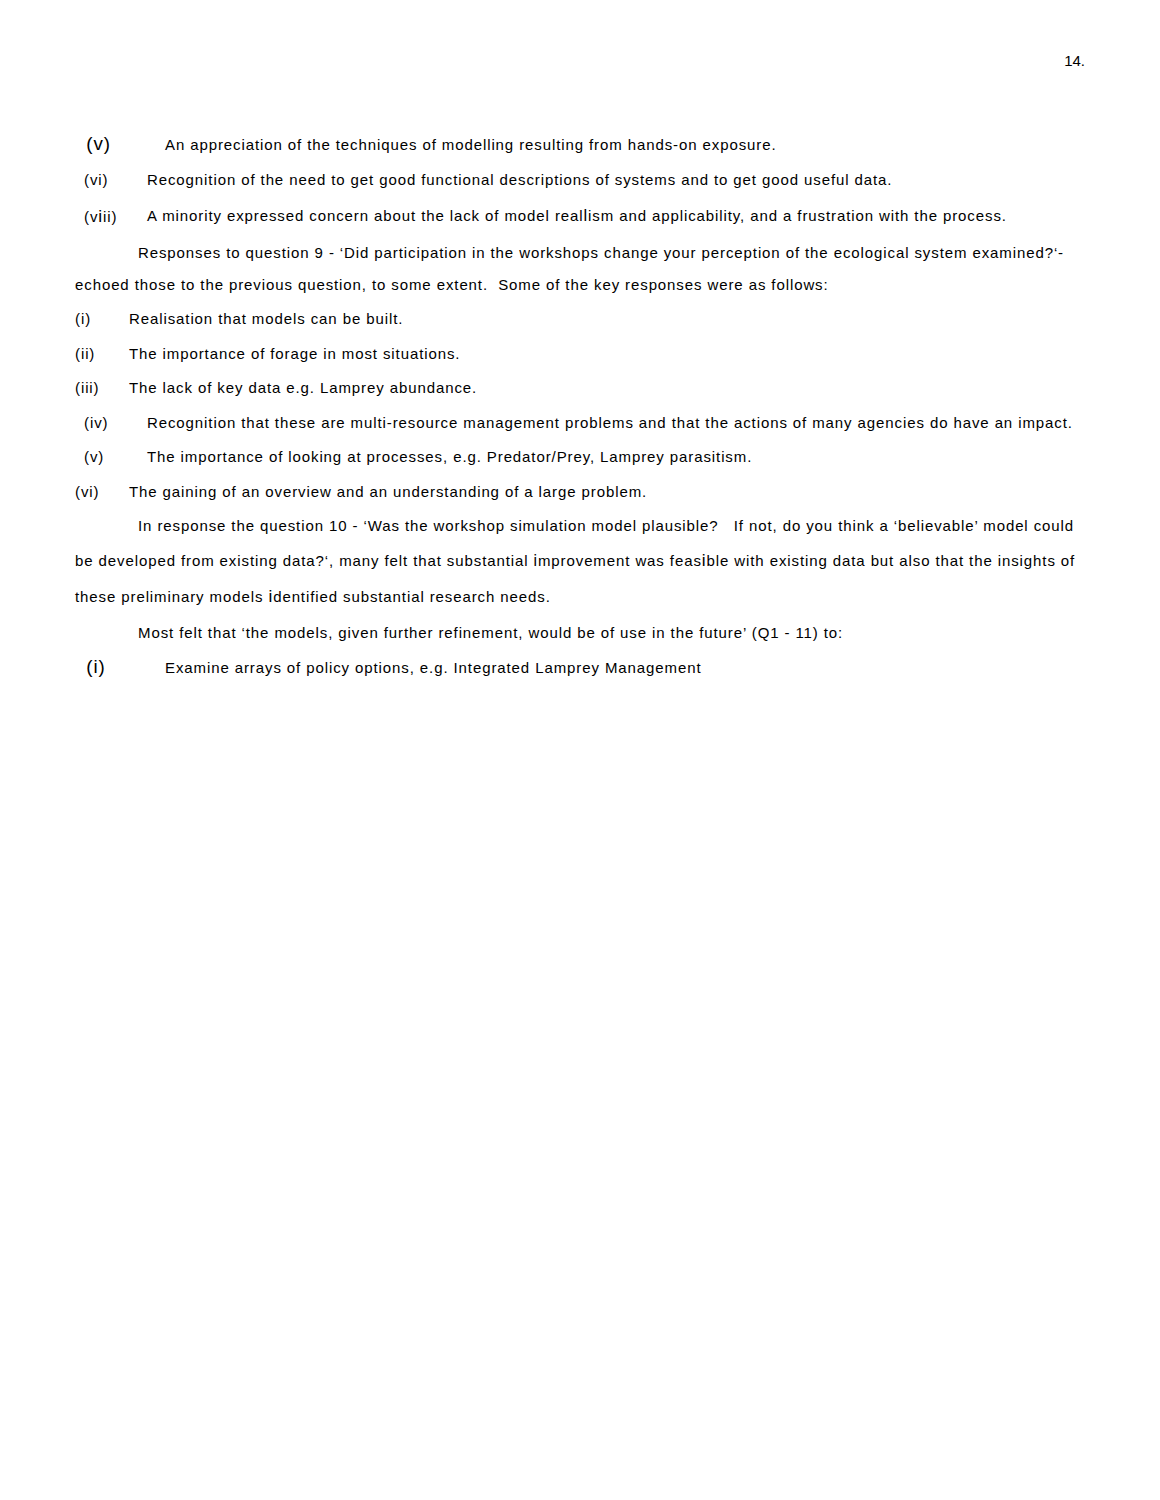14.
(v)
An appreciation of the techniques of modelling resulting from hands-on exposure.
(vi)
Recognition of the need to get good functional descriptions of systems and to get good useful data.
(viii)
A minority expressed concern about the lack of model reallism and applicability, and a frustration with the process.
Responses to question 9 - ‘Did participation in the workshops change your perception of the ecological system examined?‘- echoed those to the previous question, to some extent. Some of the key responses were as follows:
(i) Realisation that models can be built.
(ii) The importance of forage in most situations.
(iii) The lack of key data e.g. Lamprey abundance.
(iv)
Recognition that these are multi-resource management problems and that the actions of many agencies do have an impact.
(v)
The importance of looking at processes, e.g. Predator/Prey, Lamprey parasitism.
(vi) The gaining of an overview and an understanding of a large problem.
In response the question 10 - ‘Was the workshop simulation model plausible? If not, do you think a ‘believable’ model could be developed from existing data?‘, many felt that substantial improvement was feasible with existing data but also that the insights of these preliminary models identified substantial research needs.
Most felt that ‘the models, given further refinement, would be of use in the future’ (Q1 - 11) to:
(i)
Examine arrays of policy options, e.g. Integrated Lamprey Management